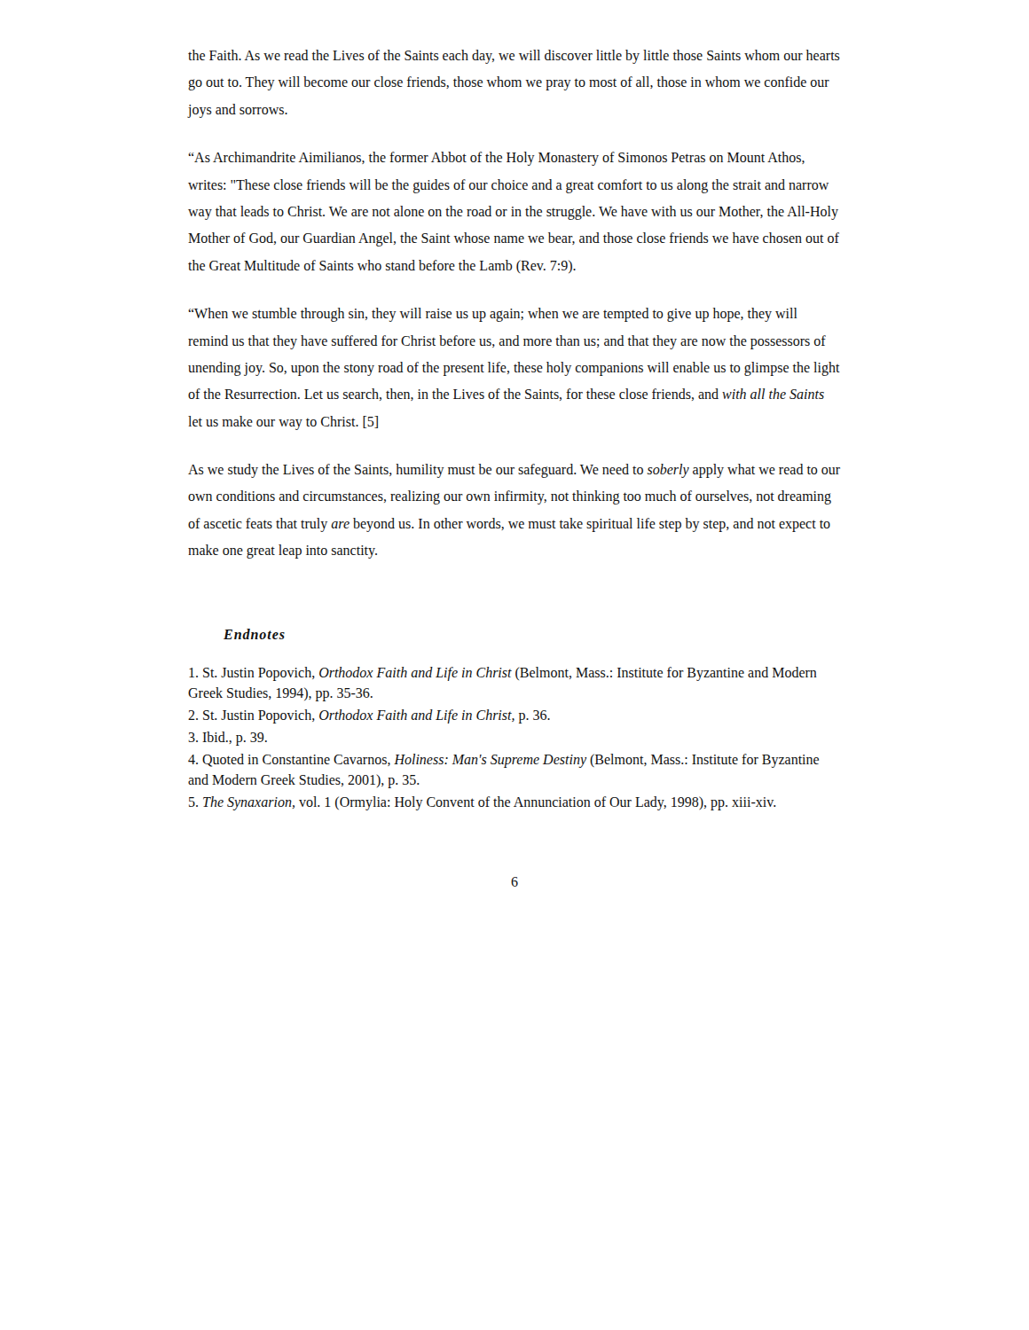the Faith. As we read the Lives of the Saints each day, we will discover little by little those Saints whom our hearts go out to. They will become our close friends, those whom we pray to most of all, those in whom we confide our joys and sorrows.
“As Archimandrite Aimilianos, the former Abbot of the Holy Monastery of Simonos Petras on Mount Athos, writes: "These close friends will be the guides of our choice and a great comfort to us along the strait and narrow way that leads to Christ. We are not alone on the road or in the struggle. We have with us our Mother, the All-Holy Mother of God, our Guardian Angel, the Saint whose name we bear, and those close friends we have chosen out of the Great Multitude of Saints who stand before the Lamb (Rev. 7:9).
“When we stumble through sin, they will raise us up again; when we are tempted to give up hope, they will remind us that they have suffered for Christ before us, and more than us; and that they are now the possessors of unending joy. So, upon the stony road of the present life, these holy companions will enable us to glimpse the light of the Resurrection. Let us search, then, in the Lives of the Saints, for these close friends, and with all the Saints let us make our way to Christ. [5]
As we study the Lives of the Saints, humility must be our safeguard. We need to soberly apply what we read to our own conditions and circumstances, realizing our own infirmity, not thinking too much of ourselves, not dreaming of ascetic feats that truly are beyond us. In other words, we must take spiritual life step by step, and not expect to make one great leap into sanctity.
Endnotes
St. Justin Popovich, Orthodox Faith and Life in Christ (Belmont, Mass.: Institute for Byzantine and Modern Greek Studies, 1994), pp. 35-36.
St. Justin Popovich, Orthodox Faith and Life in Christ, p. 36.
Ibid., p. 39.
Quoted in Constantine Cavarnos, Holiness: Man's Supreme Destiny (Belmont, Mass.: Institute for Byzantine and Modern Greek Studies, 2001), p. 35.
The Synaxarion, vol. 1 (Ormylia: Holy Convent of the Annunciation of Our Lady, 1998), pp. xiii-xiv.
6